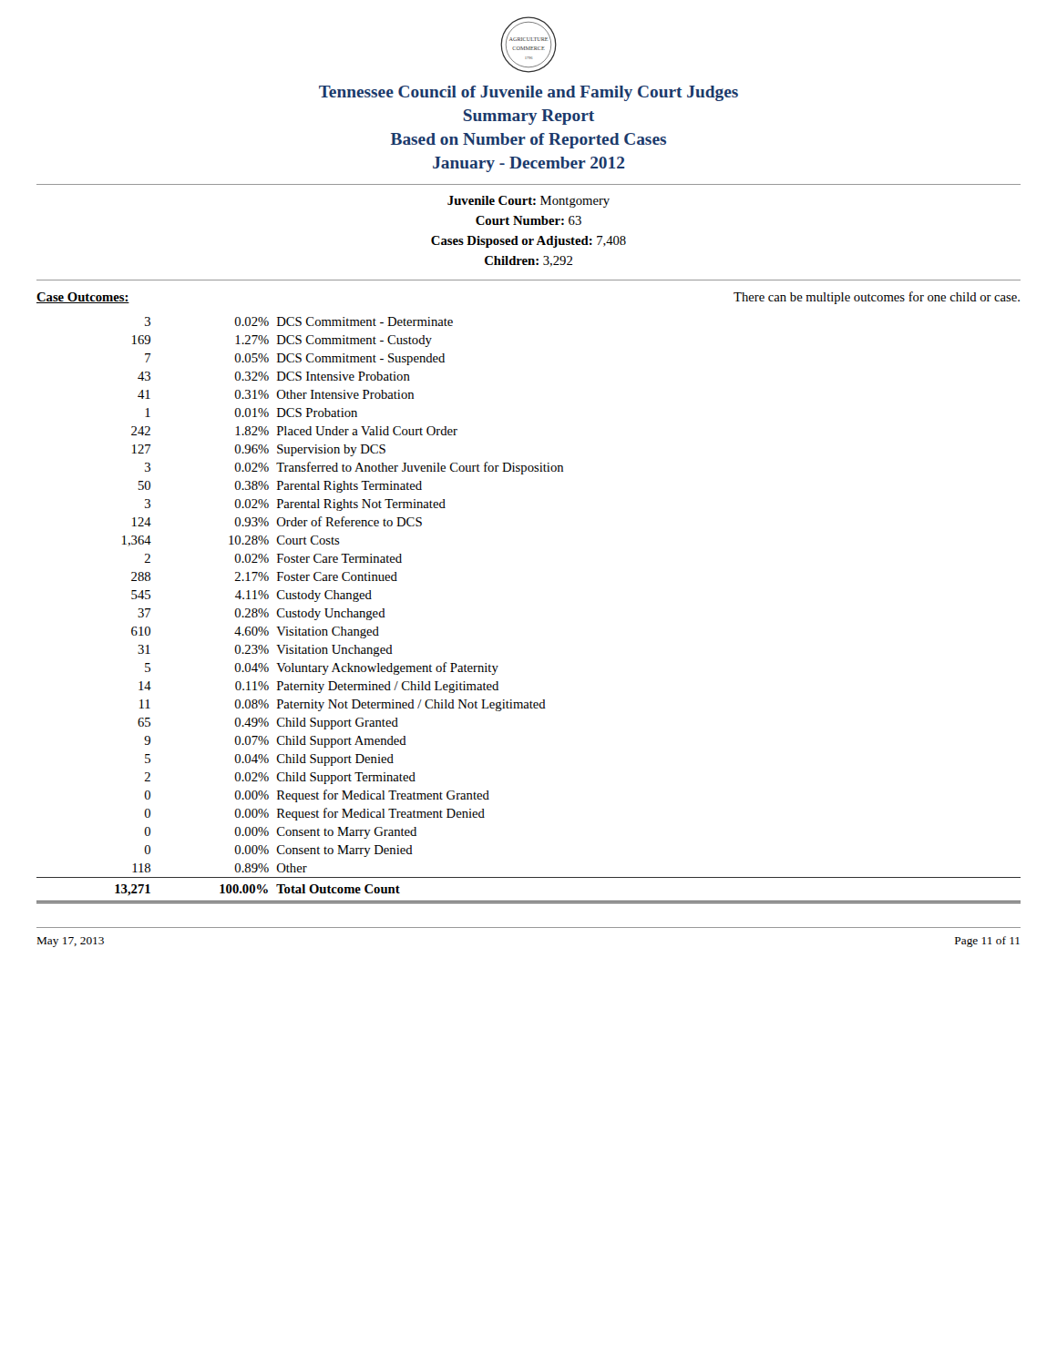Tennessee Council of Juvenile and Family Court Judges
Summary Report
Based on Number of Reported Cases
January - December 2012
Juvenile Court: Montgomery
Court Number: 63
Cases Disposed or Adjusted: 7,408
Children: 3,292
Case Outcomes: There can be multiple outcomes for one child or case.
| 3 | 0.02% | DCS Commitment - Determinate |
| 169 | 1.27% | DCS Commitment - Custody |
| 7 | 0.05% | DCS Commitment - Suspended |
| 43 | 0.32% | DCS Intensive Probation |
| 41 | 0.31% | Other Intensive Probation |
| 1 | 0.01% | DCS Probation |
| 242 | 1.82% | Placed Under a Valid Court Order |
| 127 | 0.96% | Supervision by DCS |
| 3 | 0.02% | Transferred to Another Juvenile Court for Disposition |
| 50 | 0.38% | Parental Rights Terminated |
| 3 | 0.02% | Parental Rights Not Terminated |
| 124 | 0.93% | Order of Reference to DCS |
| 1,364 | 10.28% | Court Costs |
| 2 | 0.02% | Foster Care Terminated |
| 288 | 2.17% | Foster Care Continued |
| 545 | 4.11% | Custody Changed |
| 37 | 0.28% | Custody Unchanged |
| 610 | 4.60% | Visitation Changed |
| 31 | 0.23% | Visitation Unchanged |
| 5 | 0.04% | Voluntary Acknowledgement of Paternity |
| 14 | 0.11% | Paternity Determined / Child Legitimated |
| 11 | 0.08% | Paternity Not Determined / Child Not Legitimated |
| 65 | 0.49% | Child Support Granted |
| 9 | 0.07% | Child Support Amended |
| 5 | 0.04% | Child Support Denied |
| 2 | 0.02% | Child Support Terminated |
| 0 | 0.00% | Request for Medical Treatment Granted |
| 0 | 0.00% | Request for Medical Treatment Denied |
| 0 | 0.00% | Consent to Marry Granted |
| 0 | 0.00% | Consent to Marry Denied |
| 118 | 0.89% | Other |
| 13,271 | 100.00% | Total Outcome Count |
May 17, 2013 Page 11 of 11